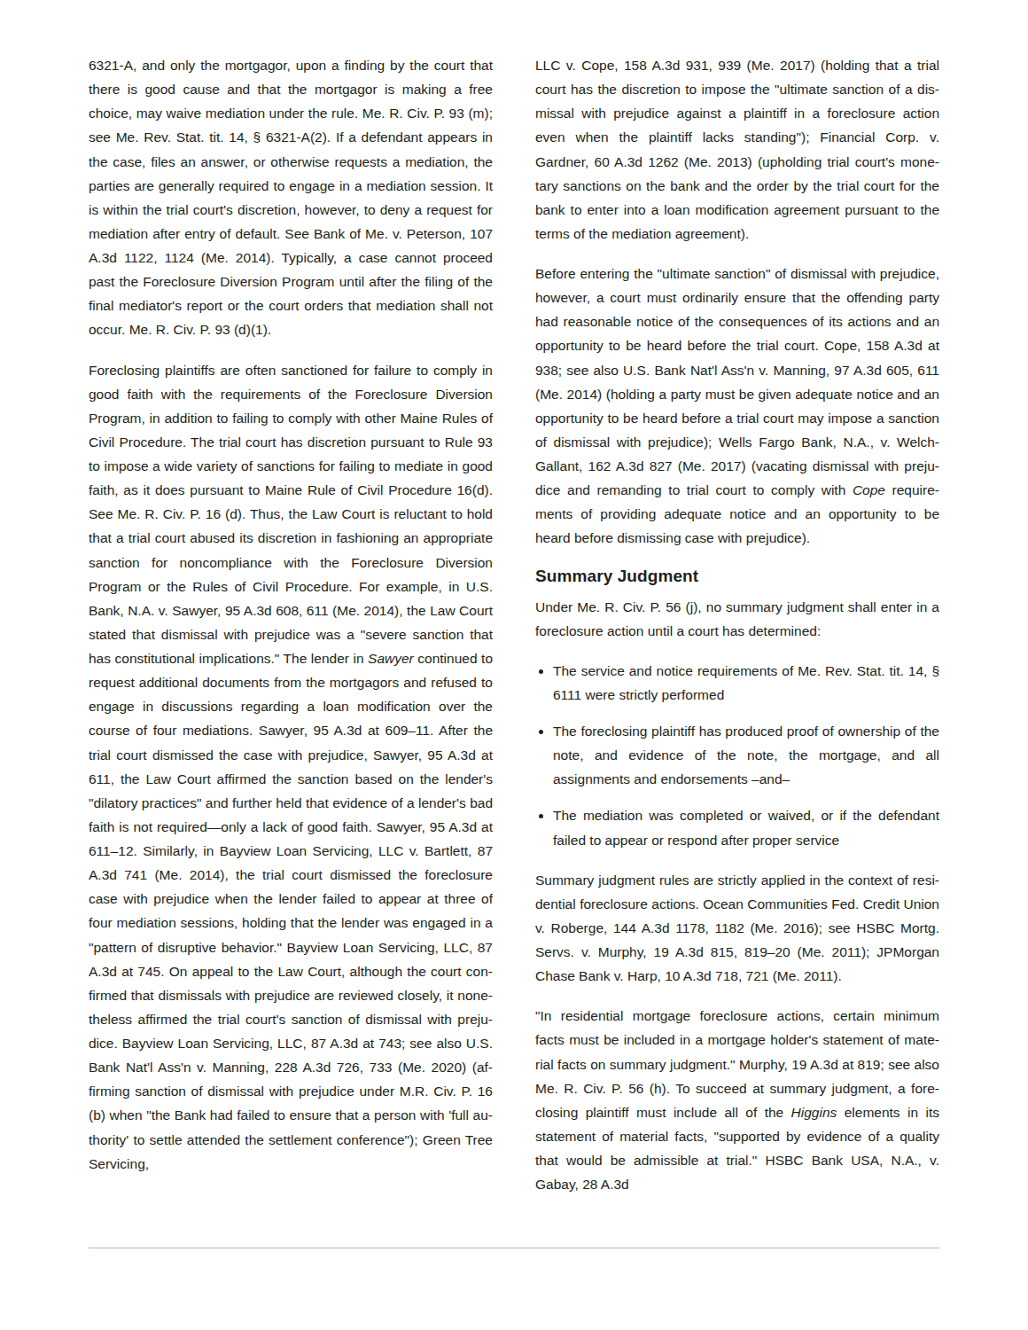6321-A, and only the mortgagor, upon a finding by the court that there is good cause and that the mortgagor is making a free choice, may waive mediation under the rule. Me. R. Civ. P. 93 (m); see Me. Rev. Stat. tit. 14, § 6321-A(2). If a defendant appears in the case, files an answer, or otherwise requests a mediation, the parties are generally required to engage in a mediation session. It is within the trial court's discretion, however, to deny a request for mediation after entry of default. See Bank of Me. v. Peterson, 107 A.3d 1122, 1124 (Me. 2014). Typically, a case cannot proceed past the Foreclosure Diversion Program until after the filing of the final mediator's report or the court orders that mediation shall not occur. Me. R. Civ. P. 93 (d)(1).
Foreclosing plaintiffs are often sanctioned for failure to comply in good faith with the requirements of the Foreclosure Diversion Program, in addition to failing to comply with other Maine Rules of Civil Procedure. The trial court has discretion pursuant to Rule 93 to impose a wide variety of sanctions for failing to mediate in good faith, as it does pursuant to Maine Rule of Civil Procedure 16(d). See Me. R. Civ. P. 16 (d). Thus, the Law Court is reluctant to hold that a trial court abused its discretion in fashioning an appropriate sanction for noncompliance with the Foreclosure Diversion Program or the Rules of Civil Procedure. For example, in U.S. Bank, N.A. v. Sawyer, 95 A.3d 608, 611 (Me. 2014), the Law Court stated that dismissal with prejudice was a "severe sanction that has constitutional implications." The lender in Sawyer continued to request additional documents from the mortgagors and refused to engage in discussions regarding a loan modification over the course of four mediations. Sawyer, 95 A.3d at 609–11. After the trial court dismissed the case with prejudice, Sawyer, 95 A.3d at 611, the Law Court affirmed the sanction based on the lender's "dilatory practices" and further held that evidence of a lender's bad faith is not required—only a lack of good faith. Sawyer, 95 A.3d at 611–12. Similarly, in Bayview Loan Servicing, LLC v. Bartlett, 87 A.3d 741 (Me. 2014), the trial court dismissed the foreclosure case with prejudice when the lender failed to appear at three of four mediation sessions, holding that the lender was engaged in a "pattern of disruptive behavior." Bayview Loan Servicing, LLC, 87 A.3d at 745. On appeal to the Law Court, although the court confirmed that dismissals with prejudice are reviewed closely, it nonetheless affirmed the trial court's sanction of dismissal with prejudice. Bayview Loan Servicing, LLC, 87 A.3d at 743; see also U.S. Bank Nat'l Ass'n v. Manning, 228 A.3d 726, 733 (Me. 2020) (affirming sanction of dismissal with prejudice under M.R. Civ. P. 16 (b) when "the Bank had failed to ensure that a person with 'full authority' to settle attended the settlement conference"); Green Tree Servicing,
LLC v. Cope, 158 A.3d 931, 939 (Me. 2017) (holding that a trial court has the discretion to impose the "ultimate sanction of a dismissal with prejudice against a plaintiff in a foreclosure action even when the plaintiff lacks standing"); Financial Corp. v. Gardner, 60 A.3d 1262 (Me. 2013) (upholding trial court's monetary sanctions on the bank and the order by the trial court for the bank to enter into a loan modification agreement pursuant to the terms of the mediation agreement).
Before entering the "ultimate sanction" of dismissal with prejudice, however, a court must ordinarily ensure that the offending party had reasonable notice of the consequences of its actions and an opportunity to be heard before the trial court. Cope, 158 A.3d at 938; see also U.S. Bank Nat'l Ass'n v. Manning, 97 A.3d 605, 611 (Me. 2014) (holding a party must be given adequate notice and an opportunity to be heard before a trial court may impose a sanction of dismissal with prejudice); Wells Fargo Bank, N.A., v. Welch-Gallant, 162 A.3d 827 (Me. 2017) (vacating dismissal with prejudice and remanding to trial court to comply with Cope requirements of providing adequate notice and an opportunity to be heard before dismissing case with prejudice).
Summary Judgment
Under Me. R. Civ. P. 56 (j), no summary judgment shall enter in a foreclosure action until a court has determined:
The service and notice requirements of Me. Rev. Stat. tit. 14, § 6111 were strictly performed
The foreclosing plaintiff has produced proof of ownership of the note, and evidence of the note, the mortgage, and all assignments and endorsements –and–
The mediation was completed or waived, or if the defendant failed to appear or respond after proper service
Summary judgment rules are strictly applied in the context of residential foreclosure actions. Ocean Communities Fed. Credit Union v. Roberge, 144 A.3d 1178, 1182 (Me. 2016); see HSBC Mortg. Servs. v. Murphy, 19 A.3d 815, 819–20 (Me. 2011); JPMorgan Chase Bank v. Harp, 10 A.3d 718, 721 (Me. 2011).
"In residential mortgage foreclosure actions, certain minimum facts must be included in a mortgage holder's statement of material facts on summary judgment." Murphy, 19 A.3d at 819; see also Me. R. Civ. P. 56 (h). To succeed at summary judgment, a foreclosing plaintiff must include all of the Higgins elements in its statement of material facts, "supported by evidence of a quality that would be admissible at trial." HSBC Bank USA, N.A., v. Gabay, 28 A.3d